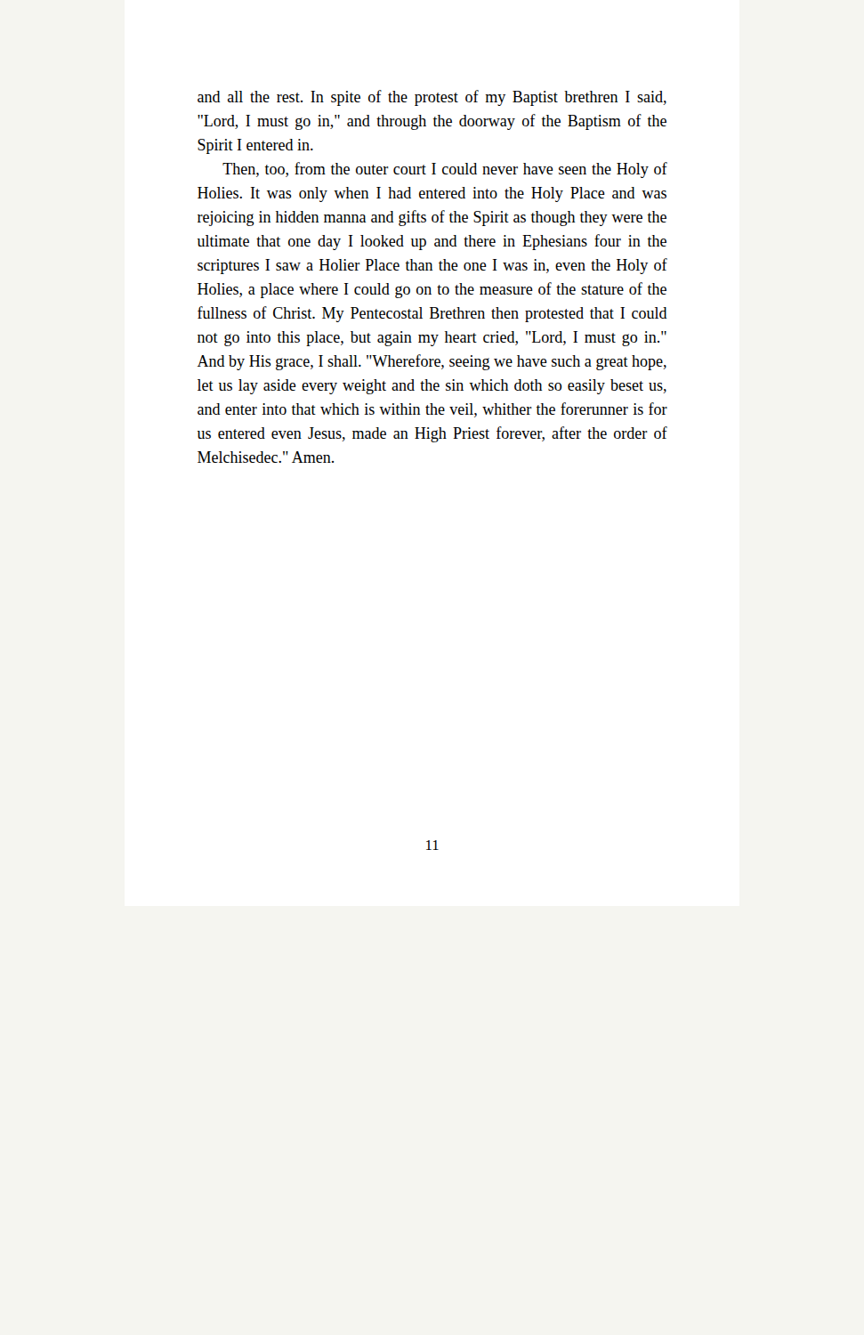and all the rest. In spite of the protest of my Baptist brethren I said, "Lord, I must go in," and through the doorway of the Baptism of the Spirit I entered in.
Then, too, from the outer court I could never have seen the Holy of Holies. It was only when I had entered into the Holy Place and was rejoicing in hidden manna and gifts of the Spirit as though they were the ultimate that one day I looked up and there in Ephesians four in the scriptures I saw a Holier Place than the one I was in, even the Holy of Holies, a place where I could go on to the measure of the stature of the fullness of Christ. My Pentecostal Brethren then protested that I could not go into this place, but again my heart cried, "Lord, I must go in." And by His grace, I shall. "Wherefore, seeing we have such a great hope, let us lay aside every weight and the sin which doth so easily beset us, and enter into that which is within the veil, whither the forerunner is for us entered even Jesus, made an High Priest forever, after the order of Melchisedec." Amen.
11